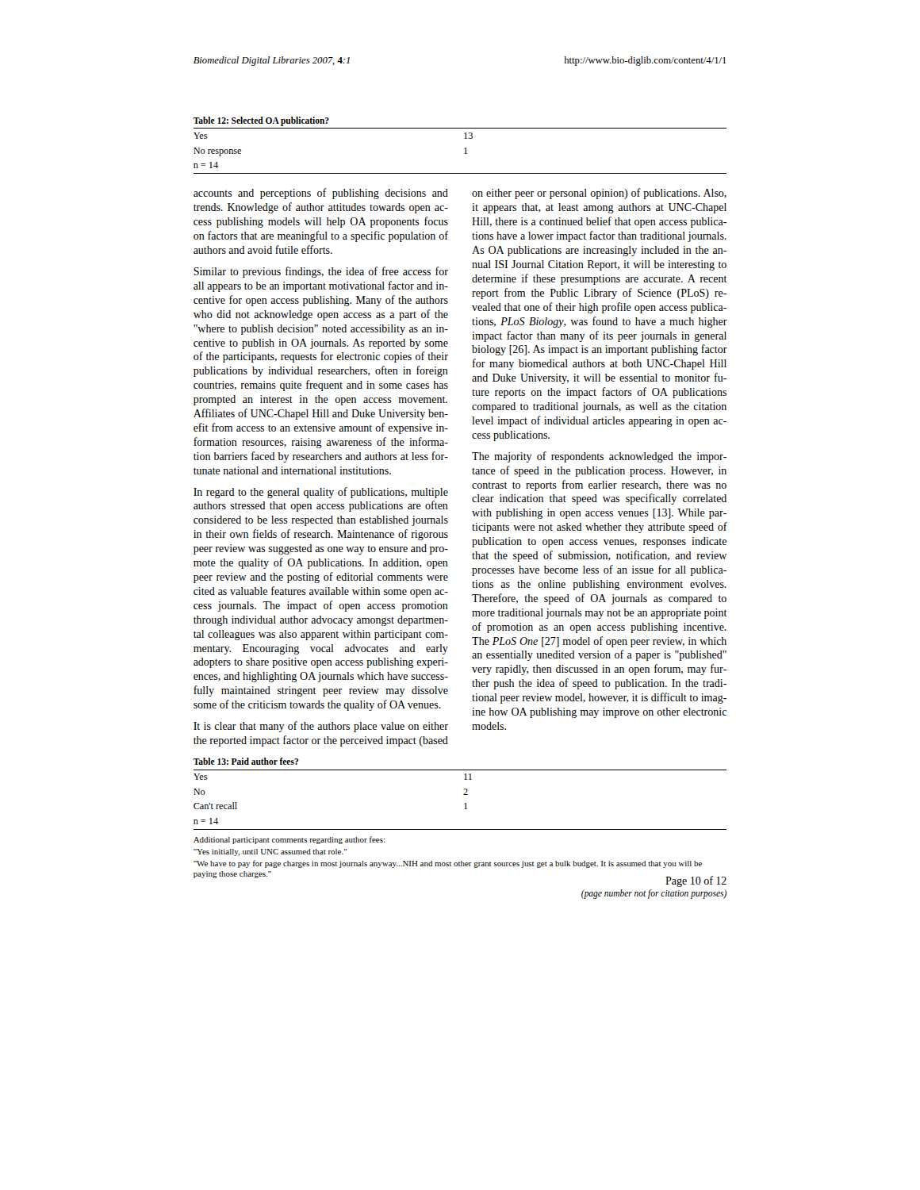Biomedical Digital Libraries 2007, 4:1
http://www.bio-diglib.com/content/4/1/1
Table 12: Selected OA publication?
| Yes | 13 |
| No response | 1 |
| n = 14 | |
accounts and perceptions of publishing decisions and trends. Knowledge of author attitudes towards open access publishing models will help OA proponents focus on factors that are meaningful to a specific population of authors and avoid futile efforts.
Similar to previous findings, the idea of free access for all appears to be an important motivational factor and incentive for open access publishing. Many of the authors who did not acknowledge open access as a part of the "where to publish decision" noted accessibility as an incentive to publish in OA journals. As reported by some of the participants, requests for electronic copies of their publications by individual researchers, often in foreign countries, remains quite frequent and in some cases has prompted an interest in the open access movement. Affiliates of UNC-Chapel Hill and Duke University benefit from access to an extensive amount of expensive information resources, raising awareness of the information barriers faced by researchers and authors at less fortunate national and international institutions.
In regard to the general quality of publications, multiple authors stressed that open access publications are often considered to be less respected than established journals in their own fields of research. Maintenance of rigorous peer review was suggested as one way to ensure and promote the quality of OA publications. In addition, open peer review and the posting of editorial comments were cited as valuable features available within some open access journals. The impact of open access promotion through individual author advocacy amongst departmental colleagues was also apparent within participant commentary. Encouraging vocal advocates and early adopters to share positive open access publishing experiences, and highlighting OA journals which have successfully maintained stringent peer review may dissolve some of the criticism towards the quality of OA venues.
It is clear that many of the authors place value on either the reported impact factor or the perceived impact (based on either peer or personal opinion) of publications. Also, it appears that, at least among authors at UNC-Chapel Hill, there is a continued belief that open access publications have a lower impact factor than traditional journals. As OA publications are increasingly included in the annual ISI Journal Citation Report, it will be interesting to determine if these presumptions are accurate. A recent report from the Public Library of Science (PLoS) revealed that one of their high profile open access publications, PLoS Biology, was found to have a much higher impact factor than many of its peer journals in general biology [26]. As impact is an important publishing factor for many biomedical authors at both UNC-Chapel Hill and Duke University, it will be essential to monitor future reports on the impact factors of OA publications compared to traditional journals, as well as the citation level impact of individual articles appearing in open access publications.
The majority of respondents acknowledged the importance of speed in the publication process. However, in contrast to reports from earlier research, there was no clear indication that speed was specifically correlated with publishing in open access venues [13]. While participants were not asked whether they attribute speed of publication to open access venues, responses indicate that the speed of submission, notification, and review processes have become less of an issue for all publications as the online publishing environment evolves. Therefore, the speed of OA journals as compared to more traditional journals may not be an appropriate point of promotion as an open access publishing incentive. The PLoS One [27] model of open peer review, in which an essentially unedited version of a paper is "published" very rapidly, then discussed in an open forum, may further push the idea of speed to publication. In the traditional peer review model, however, it is difficult to imagine how OA publishing may improve on other electronic models.
Table 13: Paid author fees?
| Yes | 11 |
| No | 2 |
| Can't recall | 1 |
| n = 14 | |
Additional participant comments regarding author fees:
"Yes initially, until UNC assumed that role."
"We have to pay for page charges in most journals anyway...NIH and most other grant sources just get a bulk budget. It is assumed that you will be paying those charges."
Page 10 of 12
(page number not for citation purposes)